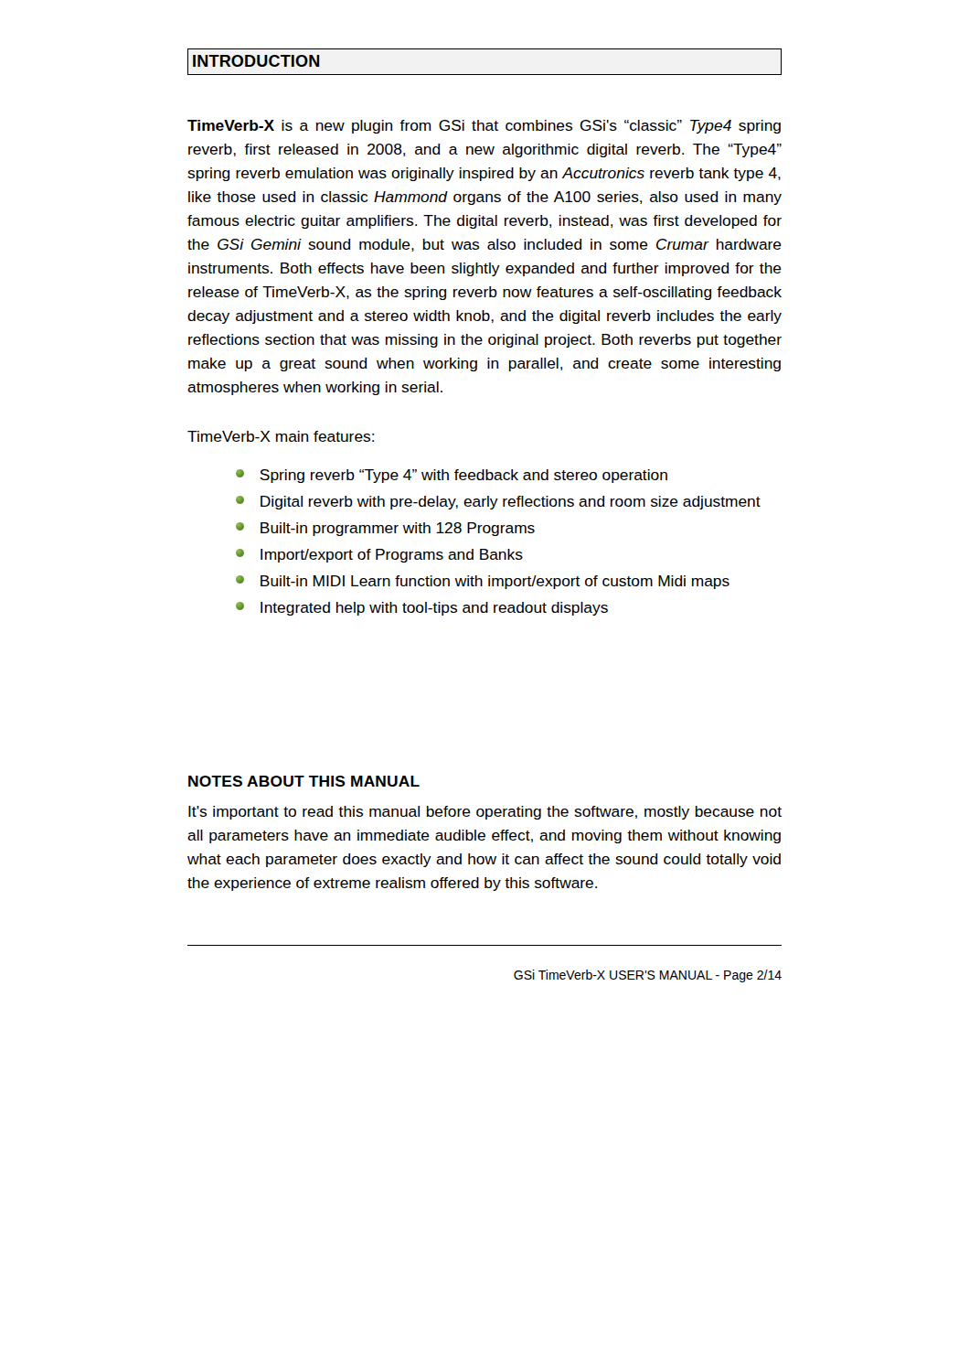INTRODUCTION
TimeVerb-X is a new plugin from GSi that combines GSi's “classic” Type4 spring reverb, first released in 2008, and a new algorithmic digital reverb. The “Type4” spring reverb emulation was originally inspired by an Accutronics reverb tank type 4, like those used in classic Hammond organs of the A100 series, also used in many famous electric guitar amplifiers. The digital reverb, instead, was first developed for the GSi Gemini sound module, but was also included in some Crumar hardware instruments. Both effects have been slightly expanded and further improved for the release of TimeVerb-X, as the spring reverb now features a self-oscillating feedback decay adjustment and a stereo width knob, and the digital reverb includes the early reflections section that was missing in the original project. Both reverbs put together make up a great sound when working in parallel, and create some interesting atmospheres when working in serial.
TimeVerb-X main features:
Spring reverb “Type 4” with feedback and stereo operation
Digital reverb with pre-delay, early reflections and room size adjustment
Built-in programmer with 128 Programs
Import/export of Programs and Banks
Built-in MIDI Learn function with import/export of custom Midi maps
Integrated help with tool-tips and readout displays
NOTES ABOUT THIS MANUAL
It's important to read this manual before operating the software, mostly because not all parameters have an immediate audible effect, and moving them without knowing what each parameter does exactly and how it can affect the sound could totally void the experience of extreme realism offered by this software.
GSi TimeVerb-X USER'S MANUAL - Page 2/14